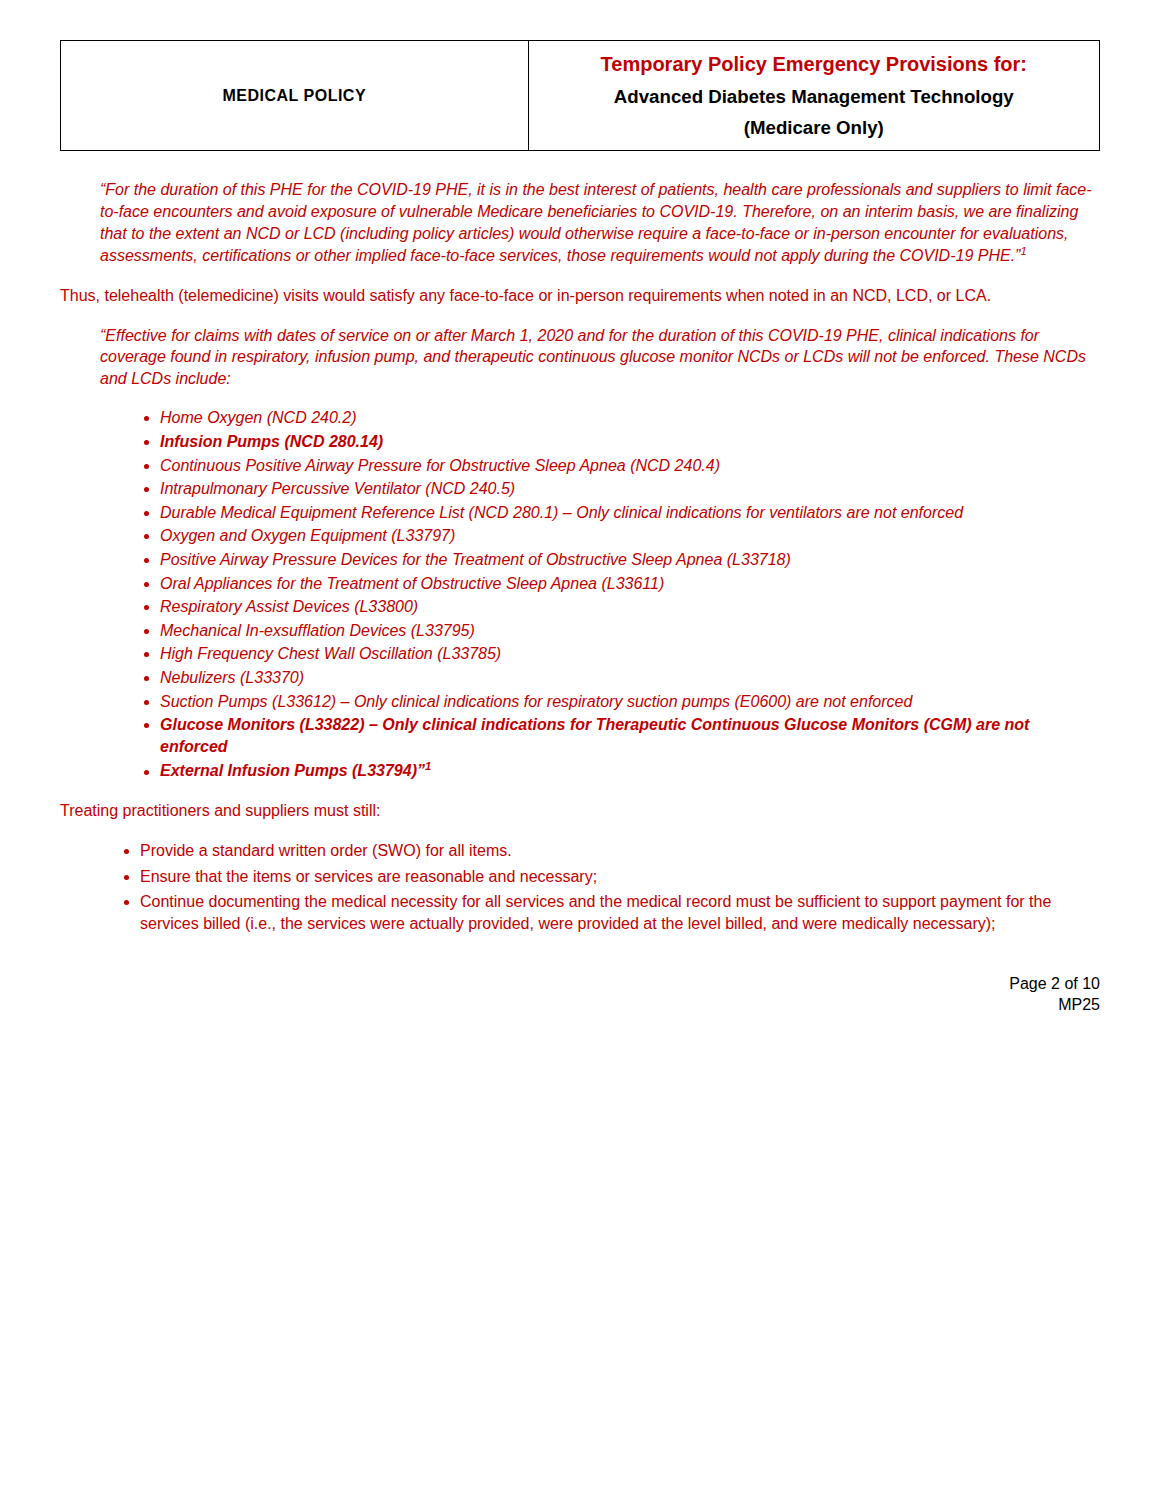| MEDICAL POLICY | Temporary Policy Emergency Provisions for: Advanced Diabetes Management Technology (Medicare Only) |
“For the duration of this PHE for the COVID-19 PHE, it is in the best interest of patients, health care professionals and suppliers to limit face-to-face encounters and avoid exposure of vulnerable Medicare beneficiaries to COVID-19. Therefore, on an interim basis, we are finalizing that to the extent an NCD or LCD (including policy articles) would otherwise require a face-to-face or in-person encounter for evaluations, assessments, certifications or other implied face-to-face services, those requirements would not apply during the COVID-19 PHE.”1
Thus, telehealth (telemedicine) visits would satisfy any face-to-face or in-person requirements when noted in an NCD, LCD, or LCA.
“Effective for claims with dates of service on or after March 1, 2020 and for the duration of this COVID-19 PHE, clinical indications for coverage found in respiratory, infusion pump, and therapeutic continuous glucose monitor NCDs or LCDs will not be enforced. These NCDs and LCDs include:
Home Oxygen (NCD 240.2)
Infusion Pumps (NCD 280.14)
Continuous Positive Airway Pressure for Obstructive Sleep Apnea (NCD 240.4)
Intrapulmonary Percussive Ventilator (NCD 240.5)
Durable Medical Equipment Reference List (NCD 280.1) – Only clinical indications for ventilators are not enforced
Oxygen and Oxygen Equipment (L33797)
Positive Airway Pressure Devices for the Treatment of Obstructive Sleep Apnea (L33718)
Oral Appliances for the Treatment of Obstructive Sleep Apnea (L33611)
Respiratory Assist Devices (L33800)
Mechanical In-exsufflation Devices (L33795)
High Frequency Chest Wall Oscillation (L33785)
Nebulizers (L33370)
Suction Pumps (L33612) – Only clinical indications for respiratory suction pumps (E0600) are not enforced
Glucose Monitors (L33822) – Only clinical indications for Therapeutic Continuous Glucose Monitors (CGM) are not enforced
External Infusion Pumps (L33794)”1
Treating practitioners and suppliers must still:
Provide a standard written order (SWO) for all items.
Ensure that the items or services are reasonable and necessary;
Continue documenting the medical necessity for all services and the medical record must be sufficient to support payment for the services billed (i.e., the services were actually provided, were provided at the level billed, and were medically necessary);
Page 2 of 10
MP25